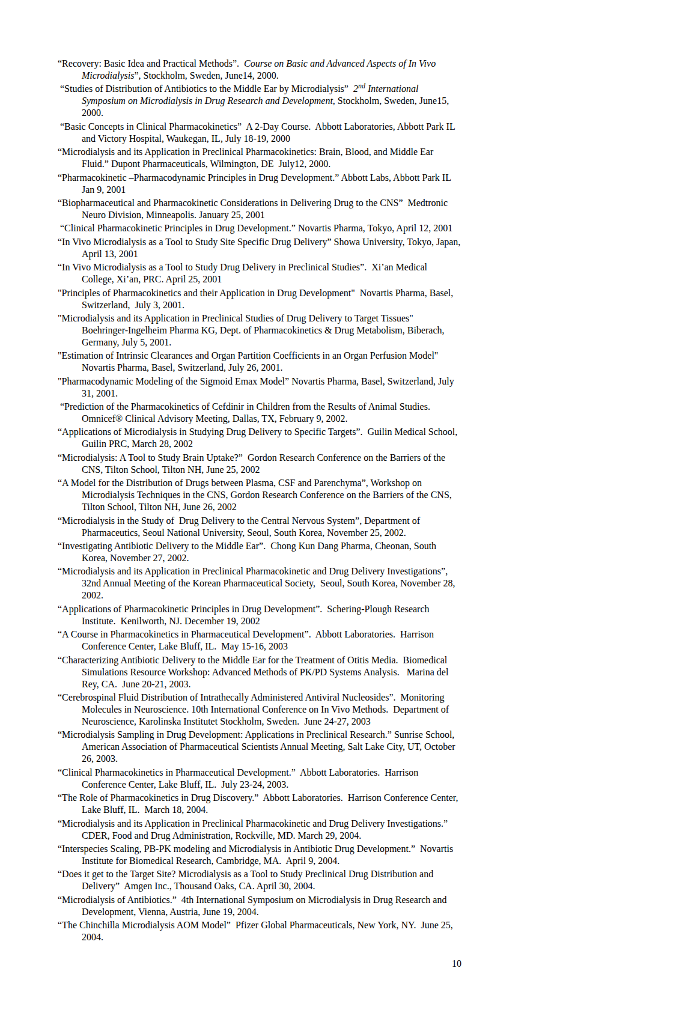“Recovery: Basic Idea and Practical Methods”. Course on Basic and Advanced Aspects of In Vivo Microdialysis”, Stockholm, Sweden, June14, 2000.
“Studies of Distribution of Antibiotics to the Middle Ear by Microdialysis” 2nd International Symposium on Microdialysis in Drug Research and Development, Stockholm, Sweden, June15, 2000.
“Basic Concepts in Clinical Pharmacokinetics” A 2-Day Course. Abbott Laboratories, Abbott Park IL and Victory Hospital, Waukegan, IL, July 18-19, 2000
“Microdialysis and its Application in Preclinical Pharmacokinetics: Brain, Blood, and Middle Ear Fluid.” Dupont Pharmaceuticals, Wilmington, DE July12, 2000.
“Pharmacokinetic –Pharmacodynamic Principles in Drug Development.” Abbott Labs, Abbott Park IL Jan 9, 2001
“Biopharmaceutical and Pharmacokinetic Considerations in Delivering Drug to the CNS” Medtronic Neuro Division, Minneapolis. January 25, 2001
“Clinical Pharmacokinetic Principles in Drug Development.” Novartis Pharma, Tokyo, April 12, 2001
“In Vivo Microdialysis as a Tool to Study Site Specific Drug Delivery” Showa University, Tokyo, Japan, April 13, 2001
“In Vivo Microdialysis as a Tool to Study Drug Delivery in Preclinical Studies”. Xi’an Medical College, Xi’an, PRC. April 25, 2001
"Principles of Pharmacokinetics and their Application in Drug Development" Novartis Pharma, Basel, Switzerland, July 3, 2001.
"Microdialysis and its Application in Preclinical Studies of Drug Delivery to Target Tissues" Boehringer-Ingelheim Pharma KG, Dept. of Pharmacokinetics & Drug Metabolism, Biberach, Germany, July 5, 2001.
"Estimation of Intrinsic Clearances and Organ Partition Coefficients in an Organ Perfusion Model" Novartis Pharma, Basel, Switzerland, July 26, 2001.
"Pharmacodynamic Modeling of the Sigmoid Emax Model” Novartis Pharma, Basel, Switzerland, July 31, 2001.
“Prediction of the Pharmacokinetics of Cefdinir in Children from the Results of Animal Studies. Omnicef® Clinical Advisory Meeting, Dallas, TX, February 9, 2002.
“Applications of Microdialysis in Studying Drug Delivery to Specific Targets”. Guilin Medical School, Guilin PRC, March 28, 2002
“Microdialysis: A Tool to Study Brain Uptake?” Gordon Research Conference on the Barriers of the CNS, Tilton School, Tilton NH, June 25, 2002
“A Model for the Distribution of Drugs between Plasma, CSF and Parenchyma”, Workshop on Microdialysis Techniques in the CNS, Gordon Research Conference on the Barriers of the CNS, Tilton School, Tilton NH, June 26, 2002
“Microdialysis in the Study of Drug Delivery to the Central Nervous System”, Department of Pharmaceutics, Seoul National University, Seoul, South Korea, November 25, 2002.
“Investigating Antibiotic Delivery to the Middle Ear”. Chong Kun Dang Pharma, Cheonan, South Korea, November 27, 2002.
“Microdialysis and its Application in Preclinical Pharmacokinetic and Drug Delivery Investigations”, 32nd Annual Meeting of the Korean Pharmaceutical Society, Seoul, South Korea, November 28, 2002.
“Applications of Pharmacokinetic Principles in Drug Development”. Schering-Plough Research Institute. Kenilworth, NJ. December 19, 2002
“A Course in Pharmacokinetics in Pharmaceutical Development”. Abbott Laboratories. Harrison Conference Center, Lake Bluff, IL. May 15-16, 2003
“Characterizing Antibiotic Delivery to the Middle Ear for the Treatment of Otitis Media. Biomedical Simulations Resource Workshop: Advanced Methods of PK/PD Systems Analysis. Marina del Rey, CA. June 20-21, 2003.
“Cerebrospinal Fluid Distribution of Intrathecally Administered Antiviral Nucleosides”. Monitoring Molecules in Neuroscience. 10th International Conference on In Vivo Methods. Department of Neuroscience, Karolinska Institutet Stockholm, Sweden. June 24-27, 2003
“Microdialysis Sampling in Drug Development: Applications in Preclinical Research.” Sunrise School, American Association of Pharmaceutical Scientists Annual Meeting, Salt Lake City, UT, October 26, 2003.
“Clinical Pharmacokinetics in Pharmaceutical Development.” Abbott Laboratories. Harrison Conference Center, Lake Bluff, IL. July 23-24, 2003.
“The Role of Pharmacokinetics in Drug Discovery.” Abbott Laboratories. Harrison Conference Center, Lake Bluff, IL. March 18, 2004.
“Microdialysis and its Application in Preclinical Pharmacokinetic and Drug Delivery Investigations.” CDER, Food and Drug Administration, Rockville, MD. March 29, 2004.
“Interspecies Scaling, PB-PK modeling and Microdialysis in Antibiotic Drug Development.” Novartis Institute for Biomedical Research, Cambridge, MA. April 9, 2004.
“Does it get to the Target Site? Microdialysis as a Tool to Study Preclinical Drug Distribution and Delivery” Amgen Inc., Thousand Oaks, CA. April 30, 2004.
“Microdialysis of Antibiotics.” 4th International Symposium on Microdialysis in Drug Research and Development, Vienna, Austria, June 19, 2004.
“The Chinchilla Microdialysis AOM Model” Pfizer Global Pharmaceuticals, New York, NY. June 25, 2004.
10